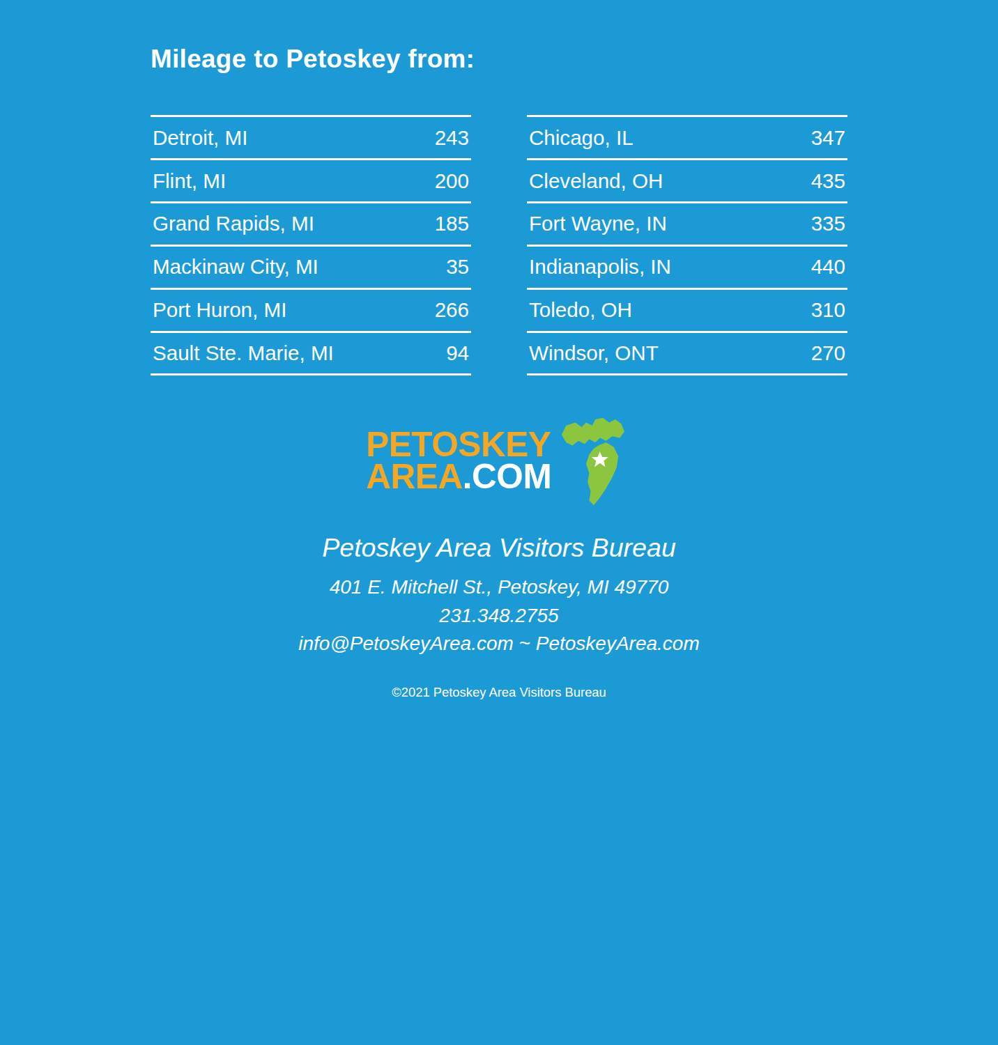Mileage to Petoskey from:
Mileage to Petoskey from Michigan cities
| Detroit, MI | 243 |
| Flint, MI | 200 |
| Grand Rapids, MI | 185 |
| Mackinaw City, MI | 35 |
| Port Huron, MI | 266 |
| Sault Ste. Marie, MI | 94 |
Mileage to Petoskey from other cities
| Chicago, IL | 347 |
| Cleveland, OH | 435 |
| Fort Wayne, IN | 335 |
| Indianapolis, IN | 440 |
| Toledo, OH | 310 |
| Windsor, ONT | 270 |
PETOSKEY AREA.COM
Petoskey Area Visitors Bureau 401 E. Mitchell St., Petoskey, MI 49770 231.348.2755 info@PetoskeyArea.com ~ PetoskeyArea.com
©2021 Petoskey Area Visitors Bureau